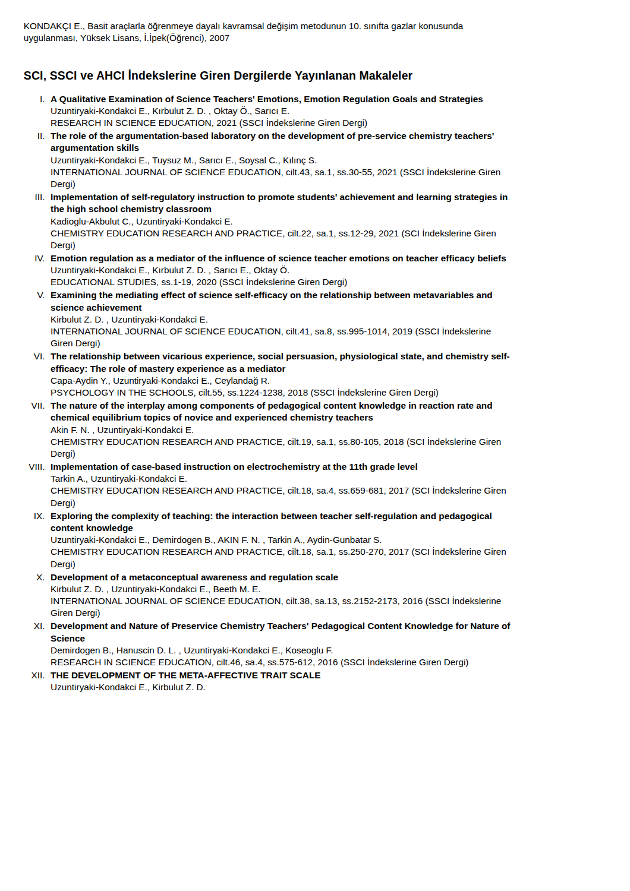KONDAKÇI E., Basit araçlarla öğrenmeye dayalı kavramsal değişim metodunun 10. sınıfta gazlar konusunda uygulanması, Yüksek Lisans, İ.İpek(Öğrenci), 2007
SCI, SSCI ve AHCI İndekslerine Giren Dergilerde Yayınlanan Makaleler
A Qualitative Examination of Science Teachers' Emotions, Emotion Regulation Goals and Strategies Uzuntiryaki-Kondakci E., Kırbulut Z. D. , Oktay Ö., Sarıcı E. RESEARCH IN SCIENCE EDUCATION, 2021 (SSCI İndekslerine Giren Dergi)
The role of the argumentation-based laboratory on the development of pre-service chemistry teachers' argumentation skills Uzuntiryaki-Kondakci E., Tuysuz M., Sarıcı E., Soysal C., Kılınç S. INTERNATIONAL JOURNAL OF SCIENCE EDUCATION, cilt.43, sa.1, ss.30-55, 2021 (SSCI İndekslerine Giren Dergi)
Implementation of self-regulatory instruction to promote students' achievement and learning strategies in the high school chemistry classroom Kadioglu-Akbulut C., Uzuntiryaki-Kondakci E. CHEMISTRY EDUCATION RESEARCH AND PRACTICE, cilt.22, sa.1, ss.12-29, 2021 (SCI İndekslerine Giren Dergi)
Emotion regulation as a mediator of the influence of science teacher emotions on teacher efficacy beliefs Uzuntiryaki-Kondakci E., Kırbulut Z. D. , Sarıcı E., Oktay Ö. EDUCATIONAL STUDIES, ss.1-19, 2020 (SSCI İndekslerine Giren Dergi)
Examining the mediating effect of science self-efficacy on the relationship between metavariables and science achievement Kirbulut Z. D. , Uzuntiryaki-Kondakci E. INTERNATIONAL JOURNAL OF SCIENCE EDUCATION, cilt.41, sa.8, ss.995-1014, 2019 (SSCI İndekslerine Giren Dergi)
The relationship between vicarious experience, social persuasion, physiological state, and chemistry self-efficacy: The role of mastery experience as a mediator Capa-Aydin Y., Uzuntiryaki-Kondakci E., Ceylandağ R. PSYCHOLOGY IN THE SCHOOLS, cilt.55, ss.1224-1238, 2018 (SSCI İndekslerine Giren Dergi)
The nature of the interplay among components of pedagogical content knowledge in reaction rate and chemical equilibrium topics of novice and experienced chemistry teachers Akin F. N. , Uzuntiryaki-Kondakci E. CHEMISTRY EDUCATION RESEARCH AND PRACTICE, cilt.19, sa.1, ss.80-105, 2018 (SCI İndekslerine Giren Dergi)
Implementation of case-based instruction on electrochemistry at the 11th grade level Tarkin A., Uzuntiryaki-Kondakci E. CHEMISTRY EDUCATION RESEARCH AND PRACTICE, cilt.18, sa.4, ss.659-681, 2017 (SCI İndekslerine Giren Dergi)
Exploring the complexity of teaching: the interaction between teacher self-regulation and pedagogical content knowledge Uzuntiryaki-Kondakci E., Demirdogen B., AKIN F. N. , Tarkin A., Aydin-Gunbatar S. CHEMISTRY EDUCATION RESEARCH AND PRACTICE, cilt.18, sa.1, ss.250-270, 2017 (SCI İndekslerine Giren Dergi)
Development of a metaconceptual awareness and regulation scale Kirbulut Z. D. , Uzuntiryaki-Kondakci E., Beeth M. E. INTERNATIONAL JOURNAL OF SCIENCE EDUCATION, cilt.38, sa.13, ss.2152-2173, 2016 (SSCI İndekslerine Giren Dergi)
Development and Nature of Preservice Chemistry Teachers' Pedagogical Content Knowledge for Nature of Science Demirdogen B., Hanuscin D. L. , Uzuntiryaki-Kondakci E., Koseoglu F. RESEARCH IN SCIENCE EDUCATION, cilt.46, sa.4, ss.575-612, 2016 (SSCI İndekslerine Giren Dergi)
THE DEVELOPMENT OF THE META-AFFECTIVE TRAIT SCALE Uzuntiryaki-Kondakci E., Kirbulut Z. D.